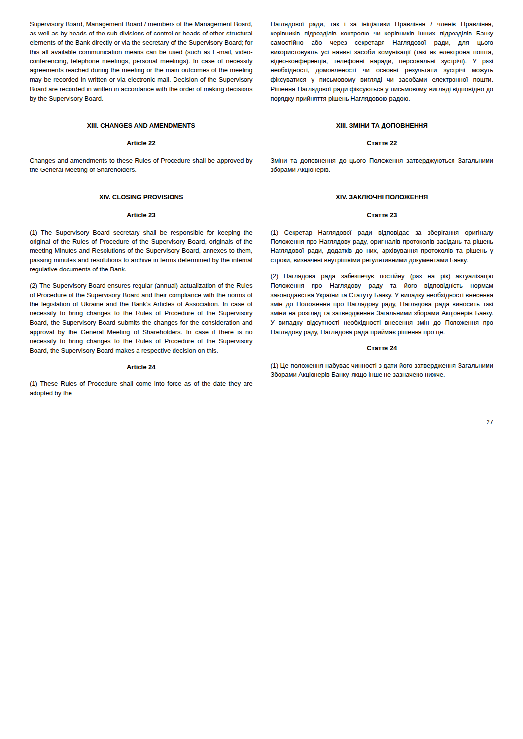| Supervisory Board, Management Board / members of the Management Board, as well as by heads of the sub-divisions of control or heads of other structural elements of the Bank directly or via the secretary of the Supervisory Board; for this all available communication means can be used (such as E-mail, video-conferencing, telephone meetings, personal meetings). In case of necessity agreements reached during the meeting or the main outcomes of the meeting may be recorded in written or via electronic mail. Decision of the Supervisory Board are recorded in written in accordance with the order of making decisions by the Supervisory Board. | Наглядової ради, так і за ініціативи Правління / членів Правління, керівників підрозділів контролю чи керівників інших підрозділів Банку самостійно або через секретаря Наглядової ради, для цього використовують усі наявні засоби комунікації (такі як електрона пошта, відео-конференція, телефонні наради, персональні зустрічі). У разі необхідності, домовленості чи основні результати зустрічі можуть фіксуватися у письмовому вигляді чи засобами електронної пошти. Рішення Наглядової ради фіксуються у письмовому вигляді відповідно до порядку прийняття рішень Наглядовою радою. |
| XIII. CHANGES AND AMENDMENTS Article 22 Changes and amendments to these Rules of Procedure shall be approved by the General Meeting of Shareholders. | XIII. ЗМІНИ ТА ДОПОВНЕННЯ Стаття 22 Зміни та доповнення до цього Положення затверджуються Загальними зборами Акціонерів. |
| XIV. CLOSING PROVISIONS Article 23 (1) The Supervisory Board secretary shall be responsible for keeping the original of the Rules of Procedure of the Supervisory Board, originals of the meeting Minutes and Resolutions of the Supervisory Board, annexes to them, passing minutes and resolutions to archive in terms determined by the internal regulative documents of the Bank. (2) The Supervisory Board ensures regular (annual) actualization of the Rules of Procedure of the Supervisory Board and their compliance with the norms of the legislation of Ukraine and the Bank’s Articles of Association. In case of necessity to bring changes to the Rules of Procedure of the Supervisory Board, the Supervisory Board submits the changes for the consideration and approval by the General Meeting of Shareholders. In case if there is no necessity to bring changes to the Rules of Procedure of the Supervisory Board, the Supervisory Board makes a respective decision on this. Article 24 (1) These Rules of Procedure shall come into force as of the date they are adopted by the | XIV. ЗАКЛЮЧНІ ПОЛОЖЕННЯ Стаття 23 (1) Секретар Наглядової ради відповідає за зберігання оригіналу Положення про Наглядову раду, оригіналів протоколів засідань та рішень Наглядової ради, додатків до них, архівування протоколів та рішень у строки, визначені внутрішніми регулятивними документами Банку. (2) Наглядова рада забезпечує постійну (раз на рік) актуалізацію Положення про Наглядову раду та його відповідність нормам законодавства України та Статуту Банку. У випадку необхідності внесення змін до Положення про Наглядову раду, Наглядова рада виносить такі зміни на розгляд та затвердження Загальними зборами Акціонерів Банку. У випадку відсутності необхідності внесення змін до Положення про Наглядову раду, Наглядова рада приймає рішення про це. Стаття 24 (1) Це положення набуває чинності з дати його затвердження Загальними Зборами Акціонерів Банку, якщо інше не зазначено нижче. |
27